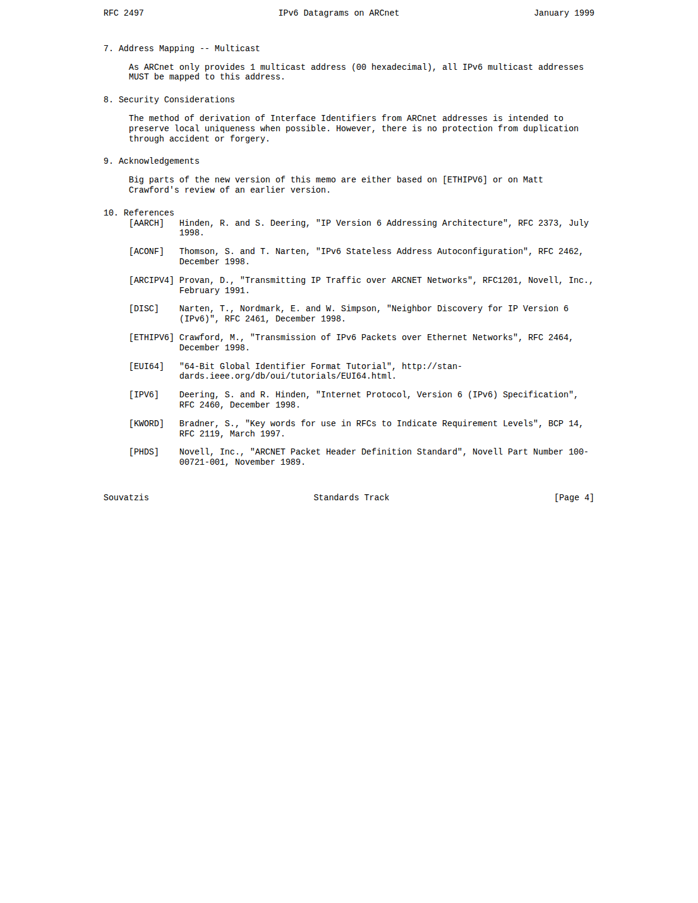RFC 2497 IPv6 Datagrams on ARCnet January 1999
7. Address Mapping -- Multicast
As ARCnet only provides 1 multicast address (00 hexadecimal), all IPv6 multicast addresses MUST be mapped to this address.
8. Security Considerations
The method of derivation of Interface Identifiers from ARCnet addresses is intended to preserve local uniqueness when possible. However, there is no protection from duplication through accident or forgery.
9. Acknowledgements
Big parts of the new version of this memo are either based on [ETHIPV6] or on Matt Crawford's review of an earlier version.
10. References
[AARCH]
Hinden, R. and S. Deering, "IP Version 6 Addressing Architecture", RFC 2373, July 1998.
[ACONF]
Thomson, S. and T. Narten, "IPv6 Stateless Address Autoconfiguration", RFC 2462, December 1998.
[ARCIPV4]
Provan, D., "Transmitting IP Traffic over ARCNET Networks", RFC1201, Novell, Inc., February 1991.
[DISC]
Narten, T., Nordmark, E. and W. Simpson, "Neighbor Discovery for IP Version 6 (IPv6)", RFC 2461, December 1998.
[ETHIPV6]
Crawford, M., "Transmission of IPv6 Packets over Ethernet Networks", RFC 2464, December 1998.
[EUI64]
"64-Bit Global Identifier Format Tutorial", http://stan-dards.ieee.org/db/oui/tutorials/EUI64.html.
[IPV6]
Deering, S. and R. Hinden, "Internet Protocol, Version 6 (IPv6) Specification", RFC 2460, December 1998.
[KWORD]
Bradner, S., "Key words for use in RFCs to Indicate Requirement Levels", BCP 14, RFC 2119, March 1997.
[PHDS]
Novell, Inc., "ARCNET Packet Header Definition Standard", Novell Part Number 100-00721-001, November 1989.
Souvatzis Standards Track [Page 4]